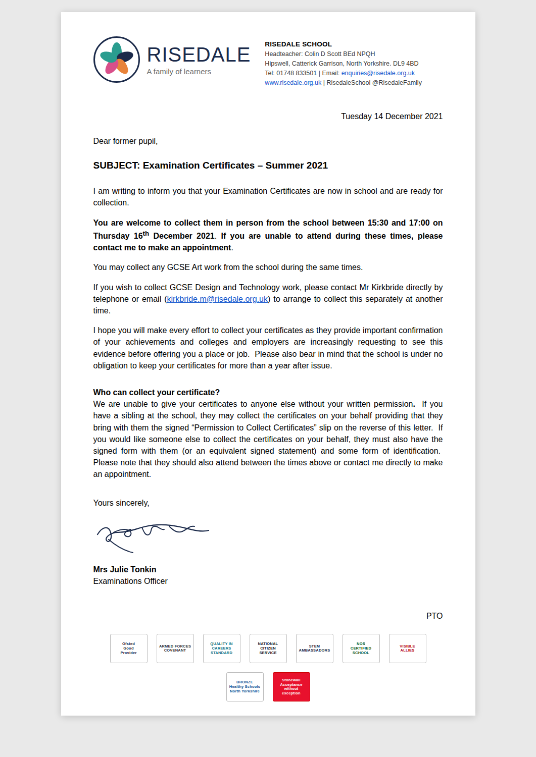RISEDALE
A family of learners
RISEDALE SCHOOL
Headteacher: Colin D Scott BEd NPQH
Hipswell, Catterick Garrison, North Yorkshire. DL9 4BD
Tel: 01748 833501 | Email: enquiries@risedale.org.uk
www.risedale.org.uk | RisedaleSchool @RisedaleFamily
Tuesday 14 December 2021
Dear former pupil,
SUBJECT: Examination Certificates – Summer 2021
I am writing to inform you that your Examination Certificates are now in school and are ready for collection.
You are welcome to collect them in person from the school between 15:30 and 17:00 on Thursday 16th December 2021. If you are unable to attend during these times, please contact me to make an appointment.
You may collect any GCSE Art work from the school during the same times.
If you wish to collect GCSE Design and Technology work, please contact Mr Kirkbride directly by telephone or email (kirkbride.m@risedale.org.uk) to arrange to collect this separately at another time.
I hope you will make every effort to collect your certificates as they provide important confirmation of your achievements and colleges and employers are increasingly requesting to see this evidence before offering you a place or job. Please also bear in mind that the school is under no obligation to keep your certificates for more than a year after issue.
Who can collect your certificate?
We are unable to give your certificates to anyone else without your written permission. If you have a sibling at the school, they may collect the certificates on your behalf providing that they bring with them the signed “Permission to Collect Certificates” slip on the reverse of this letter. If you would like someone else to collect the certificates on your behalf, they must also have the signed form with them (or an equivalent signed statement) and some form of identification. Please note that they should also attend between the times above or contact me directly to make an appointment.
Yours sincerely,
Mrs Julie Tonkin
Examinations Officer
PTO
Ofsted
Good
Provider
ARMED FORCES
COVENANT
QUALITY IN CAREERS
STANDARD
NATIONAL
CITIZEN
SERVICE
STEM
AMBASSADORS
NOS
CERTIFIED
SCHOOL
VISIBLE
ALLIES
BRONZE
Healthy Schools
North Yorkshire
Stonewall
Acceptance without exception